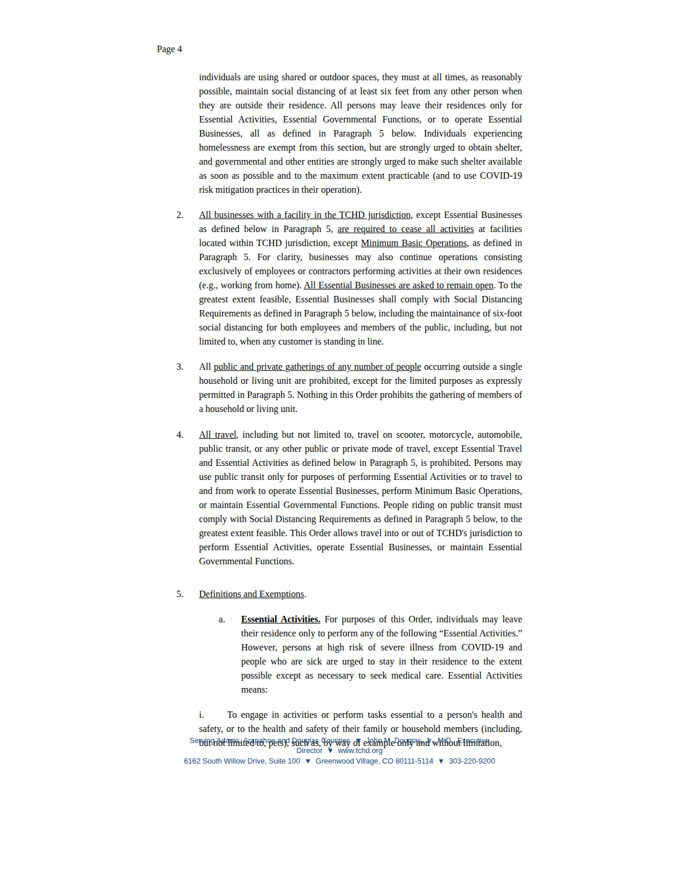Page 4
individuals are using shared or outdoor spaces, they must at all times, as reasonably possible, maintain social distancing of at least six feet from any other person when they are outside their residence. All persons may leave their residences only for Essential Activities, Essential Governmental Functions, or to operate Essential Businesses, all as defined in Paragraph 5 below. Individuals experiencing homelessness are exempt from this section, but are strongly urged to obtain shelter, and governmental and other entities are strongly urged to make such shelter available as soon as possible and to the maximum extent practicable (and to use COVID-19 risk mitigation practices in their operation).
All businesses with a facility in the TCHD jurisdiction, except Essential Businesses as defined below in Paragraph 5, are required to cease all activities at facilities located within TCHD jurisdiction, except Minimum Basic Operations, as defined in Paragraph 5. For clarity, businesses may also continue operations consisting exclusively of employees or contractors performing activities at their own residences (e.g., working from home). All Essential Businesses are asked to remain open. To the greatest extent feasible, Essential Businesses shall comply with Social Distancing Requirements as defined in Paragraph 5 below, including the maintainance of six-foot social distancing for both employees and members of the public, including, but not limited to, when any customer is standing in line.
All public and private gatherings of any number of people occurring outside a single household or living unit are prohibited, except for the limited purposes as expressly permitted in Paragraph 5. Nothing in this Order prohibits the gathering of members of a household or living unit.
All travel, including but not limited to, travel on scooter, motorcycle, automobile, public transit, or any other public or private mode of travel, except Essential Travel and Essential Activities as defined below in Paragraph 5, is prohibited. Persons may use public transit only for purposes of performing Essential Activities or to travel to and from work to operate Essential Businesses, perform Minimum Basic Operations, or maintain Essential Governmental Functions. People riding on public transit must comply with Social Distancing Requirements as defined in Paragraph 5 below, to the greatest extent feasible. This Order allows travel into or out of TCHD's jurisdiction to perform Essential Activities, operate Essential Businesses, or maintain Essential Governmental Functions.
Definitions and Exemptions.
Essential Activities. For purposes of this Order, individuals may leave their residence only to perform any of the following “Essential Activities.” However, persons at high risk of severe illness from COVID-19 and people who are sick are urged to stay in their residence to the extent possible except as necessary to seek medical care. Essential Activities means:
i. To engage in activities or perform tasks essential to a person's health and safety, or to the health and safety of their family or household members (including, but not limited to, pets), such as, by way of example only and without limitation,
Serving Adams, Arapahoe and Douglas Counties ▼ John M. Douglas, Jr., M.D., Executive Director ▼ www.tchd.org
6162 South Willow Drive, Suite 100 ▼ Greenwood Village, CO 80111-5114 ▼ 303-220-9200